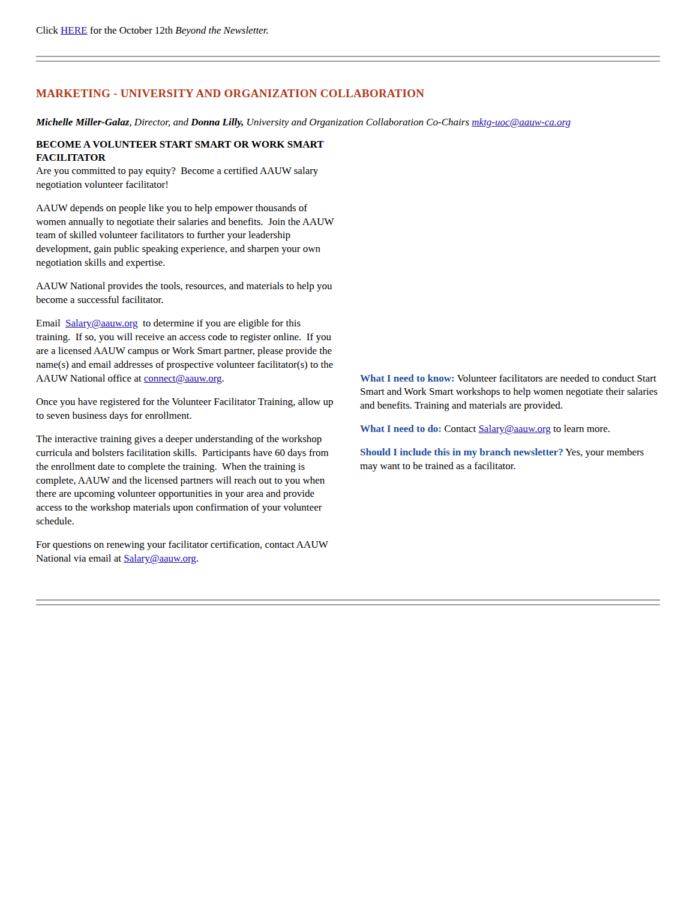Click HERE for the October 12th Beyond the Newsletter.
MARKETING - UNIVERSITY AND ORGANIZATION COLLABORATION
Michelle Miller-Galaz, Director, and Donna Lilly, University and Organization Collaboration Co-Chairs mktg-uoc@aauw-ca.org
BECOME A VOLUNTEER START SMART OR WORK SMART FACILITATOR
Are you committed to pay equity? Become a certified AAUW salary negotiation volunteer facilitator!
AAUW depends on people like you to help empower thousands of women annually to negotiate their salaries and benefits. Join the AAUW team of skilled volunteer facilitators to further your leadership development, gain public speaking experience, and sharpen your own negotiation skills and expertise.
AAUW National provides the tools, resources, and materials to help you become a successful facilitator.
Email Salary@aauw.org to determine if you are eligible for this training. If so, you will receive an access code to register online. If you are a licensed AAUW campus or Work Smart partner, please provide the name(s) and email addresses of prospective volunteer facilitator(s) to the AAUW National office at connect@aauw.org.
Once you have registered for the Volunteer Facilitator Training, allow up to seven business days for enrollment.
The interactive training gives a deeper understanding of the workshop curricula and bolsters facilitation skills. Participants have 60 days from the enrollment date to complete the training. When the training is complete, AAUW and the licensed partners will reach out to you when there are upcoming volunteer opportunities in your area and provide access to the workshop materials upon confirmation of your volunteer schedule.
For questions on renewing your facilitator certification, contact AAUW National via email at Salary@aauw.org.
What I need to know: Volunteer facilitators are needed to conduct Start Smart and Work Smart workshops to help women negotiate their salaries and benefits. Training and materials are provided.
What I need to do: Contact Salary@aauw.org to learn more.
Should I include this in my branch newsletter? Yes, your members may want to be trained as a facilitator.